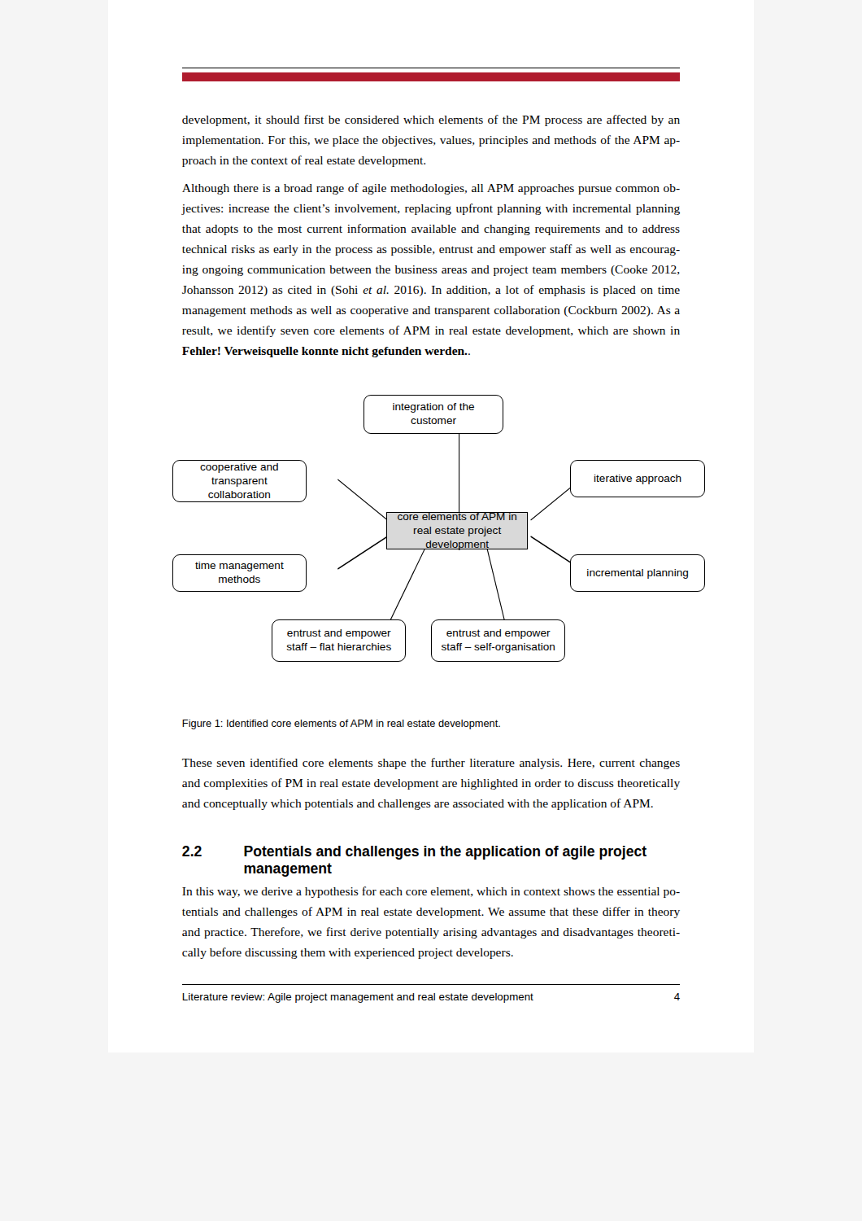development, it should first be considered which elements of the PM process are affected by an implementation. For this, we place the objectives, values, principles and methods of the APM approach in the context of real estate development.
Although there is a broad range of agile methodologies, all APM approaches pursue common objectives: increase the client’s involvement, replacing upfront planning with incremental planning that adopts to the most current information available and changing requirements and to address technical risks as early in the process as possible, entrust and empower staff as well as encouraging ongoing communication between the business areas and project team members (Cooke 2012, Johansson 2012) as cited in (Sohi et al. 2016). In addition, a lot of emphasis is placed on time management methods as well as cooperative and transparent collaboration (Cockburn 2002). As a result, we identify seven core elements of APM in real estate development, which are shown in Fehler! Verweisquelle konnte nicht gefunden werden..
integration of the customer
core elements of APM in real estate project development
iterative approach
incremental planning
cooperative and transparent collaboration
time management methods
entrust and empower staff – flat hierarchies
entrust and empower staff – self-organisation
Figure 1: Identified core elements of APM in real estate development.
These seven identified core elements shape the further literature analysis. Here, current changes and complexities of PM in real estate development are highlighted in order to discuss theoretically and conceptually which potentials and challenges are associated with the application of APM.
2.2 Potentials and challenges in the application of agile project management
In this way, we derive a hypothesis for each core element, which in context shows the essential potentials and challenges of APM in real estate development. We assume that these differ in theory and practice. Therefore, we first derive potentially arising advantages and disadvantages theoretically before discussing them with experienced project developers.
Literature review: Agile project management and real estate development 4